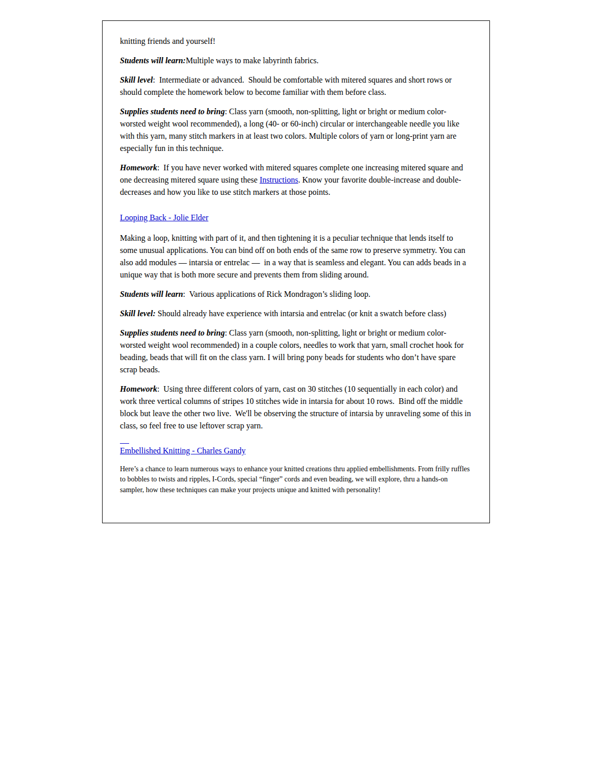knitting friends and yourself!
Students will learn: Multiple ways to make labyrinth fabrics.
Skill level: Intermediate or advanced. Should be comfortable with mitered squares and short rows or should complete the homework below to become familiar with them before class.
Supplies students need to bring: Class yarn (smooth, non-splitting, light or bright or medium color-worsted weight wool recommended), a long (40- or 60-inch) circular or interchangeable needle you like with this yarn, many stitch markers in at least two colors. Multiple colors of yarn or long-print yarn are especially fun in this technique.
Homework: If you have never worked with mitered squares complete one increasing mitered square and one decreasing mitered square using these Instructions. Know your favorite double-increase and double-decreases and how you like to use stitch markers at those points.
Looping Back - Jolie Elder
Making a loop, knitting with part of it, and then tightening it is a peculiar technique that lends itself to some unusual applications. You can bind off on both ends of the same row to preserve symmetry. You can also add modules — intarsia or entrelac — in a way that is seamless and elegant. You can adds beads in a unique way that is both more secure and prevents them from sliding around.
Students will learn: Various applications of Rick Mondragon’s sliding loop.
Skill level: Should already have experience with intarsia and entrelac (or knit a swatch before class)
Supplies students need to bring: Class yarn (smooth, non-splitting, light or bright or medium color-worsted weight wool recommended) in a couple colors, needles to work that yarn, small crochet hook for beading, beads that will fit on the class yarn. I will bring pony beads for students who don’t have spare scrap beads.
Homework: Using three different colors of yarn, cast on 30 stitches (10 sequentially in each color) and work three vertical columns of stripes 10 stitches wide in intarsia for about 10 rows. Bind off the middle block but leave the other two live. We'll be observing the structure of intarsia by unraveling some of this in class, so feel free to use leftover scrap yarn.
Embellished Knitting - Charles Gandy
Here’s a chance to learn numerous ways to enhance your knitted creations thru applied embellishments. From frilly ruffles to bobbles to twists and ripples, I-Cords, special “finger” cords and even beading, we will explore, thru a hands-on sampler, how these techniques can make your projects unique and knitted with personality!